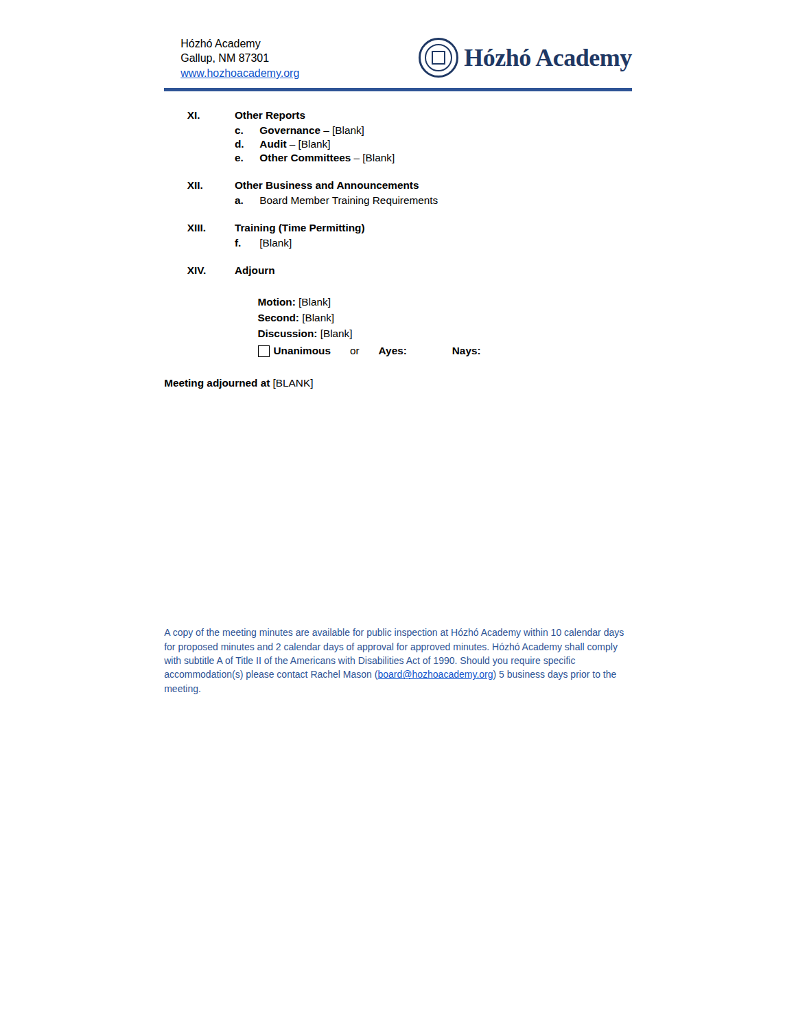Hózhó Academy
Gallup, NM 87301
www.hozhoacademy.org
Hózhó Academy
XI.
Other Reports
c.
Governance – [Blank]
d.
Audit – [Blank]
e.
Other Committees – [Blank]
XII.
Other Business and Announcements
a.
Board Member Training Requirements
XIII.
Training (Time Permitting)
f.
[Blank]
XIV.
Adjourn
Motion: [Blank]
Second: [Blank]
Discussion: [Blank]
Unanimous or Ayes: Nays:
Meeting adjourned at [BLANK]
A copy of the meeting minutes are available for public inspection at Hózhó Academy within 10 calendar days for proposed minutes and 2 calendar days of approval for approved minutes. Hózhó Academy shall comply with subtitle A of Title II of the Americans with Disabilities Act of 1990. Should you require specific accommodation(s) please contact Rachel Mason (board@hozhoacademy.org) 5 business days prior to the meeting.